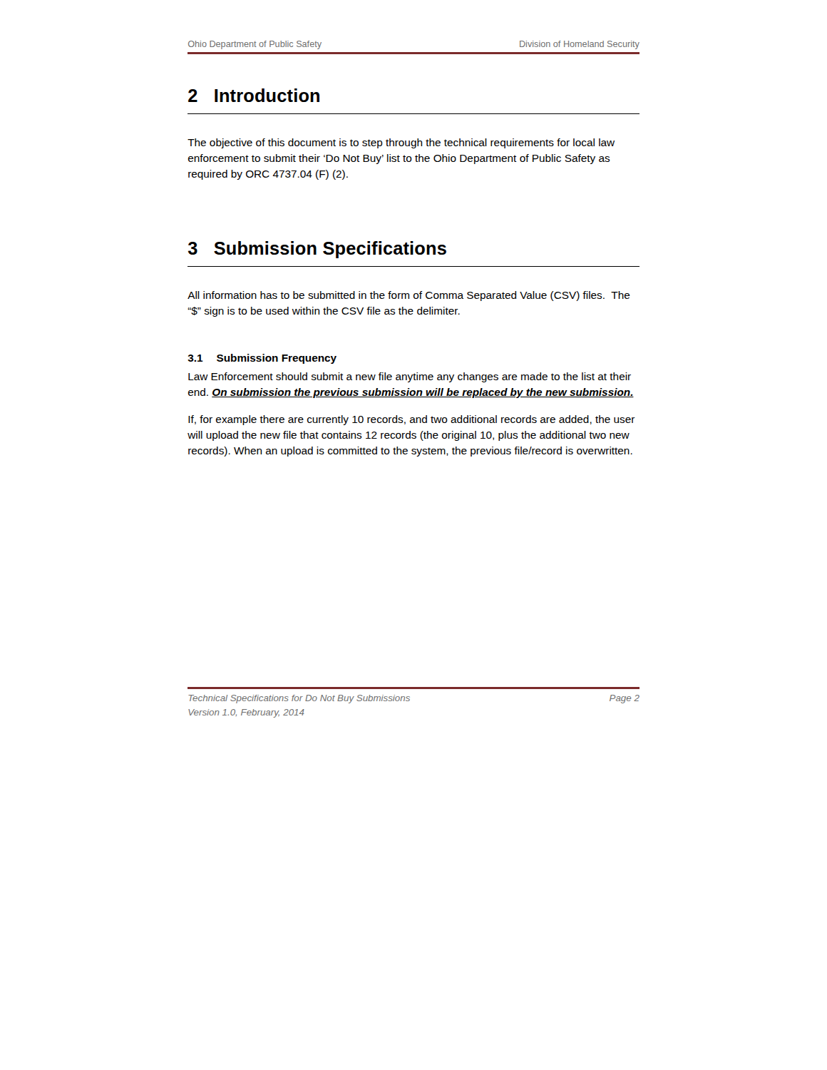Ohio Department of Public Safety
Division of Homeland Security
2 Introduction
The objective of this document is to step through the technical requirements for local law enforcement to submit their ‘Do Not Buy’ list to the Ohio Department of Public Safety as required by ORC 4737.04 (F) (2).
3 Submission Specifications
All information has to be submitted in the form of Comma Separated Value (CSV) files. The “$” sign is to be used within the CSV file as the delimiter.
3.1 Submission Frequency
Law Enforcement should submit a new file anytime any changes are made to the list at their end. On submission the previous submission will be replaced by the new submission.
If, for example there are currently 10 records, and two additional records are added, the user will upload the new file that contains 12 records (the original 10, plus the additional two new records). When an upload is committed to the system, the previous file/record is overwritten.
Technical Specifications for Do Not Buy Submissions
Version 1.0, February, 2014
Page 2